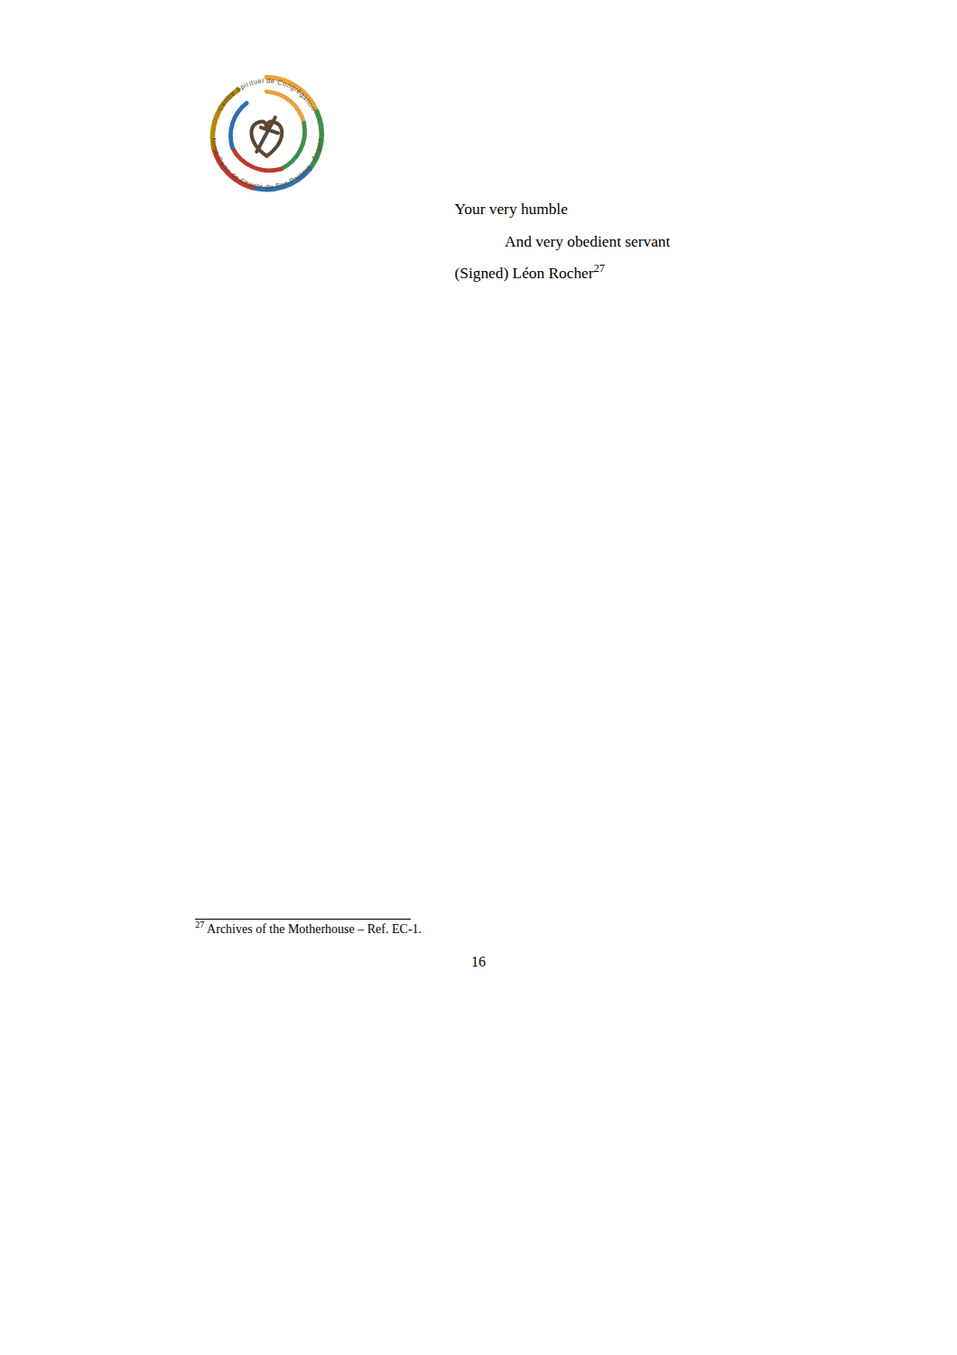Centre Spirituel de Congrégation Notre Dame de Charité du Bon Pasteur - Angers
Your very humble
And very obedient servant
(Signed) Léon Rocher27
27 Archives of the Motherhouse – Ref. EC-1.
16